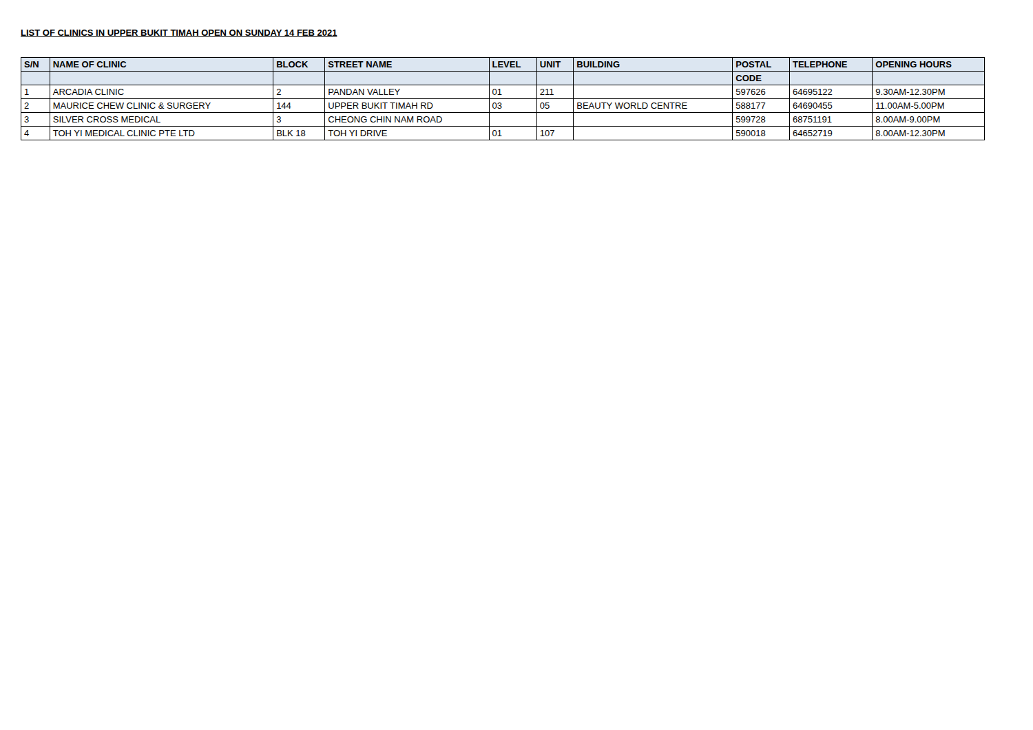LIST OF CLINICS IN UPPER BUKIT TIMAH OPEN ON SUNDAY 14 FEB 2021
| S/N | NAME OF CLINIC | BLOCK | STREET NAME | LEVEL | UNIT | BUILDING | POSTAL | TELEPHONE | OPENING HOURS |
| --- | --- | --- | --- | --- | --- | --- | --- | --- | --- |
| | | | | | | | CODE | | |
| 1 | ARCADIA CLINIC | 2 | PANDAN VALLEY | 01 | 211 | | 597626 | 64695122 | 9.30AM-12.30PM |
| 2 | MAURICE CHEW CLINIC & SURGERY | 144 | UPPER BUKIT TIMAH RD | 03 | 05 | BEAUTY WORLD CENTRE | 588177 | 64690455 | 11.00AM-5.00PM |
| 3 | SILVER CROSS MEDICAL | 3 | CHEONG CHIN NAM ROAD | | | | 599728 | 68751191 | 8.00AM-9.00PM |
| 4 | TOH YI MEDICAL CLINIC PTE LTD | BLK 18 | TOH YI DRIVE | 01 | 107 | | 590018 | 64652719 | 8.00AM-12.30PM |